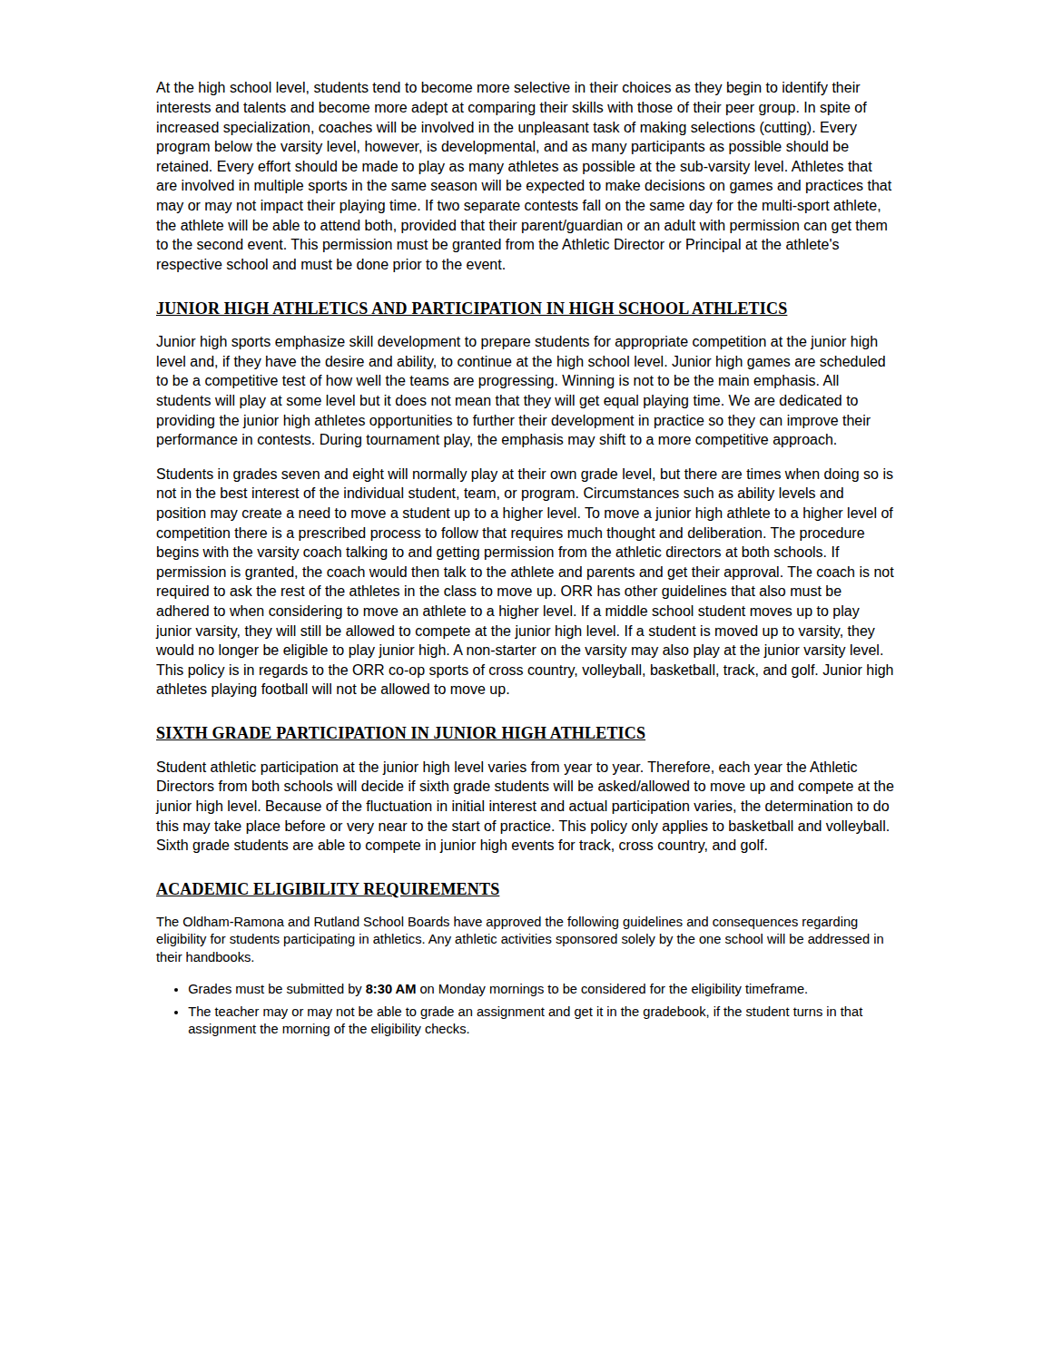At the high school level, students tend to become more selective in their choices as they begin to identify their interests and talents and become more adept at comparing their skills with those of their peer group. In spite of increased specialization, coaches will be involved in the unpleasant task of making selections (cutting). Every program below the varsity level, however, is developmental, and as many participants as possible should be retained. Every effort should be made to play as many athletes as possible at the sub-varsity level. Athletes that are involved in multiple sports in the same season will be expected to make decisions on games and practices that may or may not impact their playing time. If two separate contests fall on the same day for the multi-sport athlete, the athlete will be able to attend both, provided that their parent/guardian or an adult with permission can get them to the second event. This permission must be granted from the Athletic Director or Principal at the athlete's respective school and must be done prior to the event.
JUNIOR HIGH ATHLETICS AND PARTICIPATION IN HIGH SCHOOL ATHLETICS
Junior high sports emphasize skill development to prepare students for appropriate competition at the junior high level and, if they have the desire and ability, to continue at the high school level. Junior high games are scheduled to be a competitive test of how well the teams are progressing. Winning is not to be the main emphasis. All students will play at some level but it does not mean that they will get equal playing time. We are dedicated to providing the junior high athletes opportunities to further their development in practice so they can improve their performance in contests. During tournament play, the emphasis may shift to a more competitive approach.
Students in grades seven and eight will normally play at their own grade level, but there are times when doing so is not in the best interest of the individual student, team, or program. Circumstances such as ability levels and position may create a need to move a student up to a higher level. To move a junior high athlete to a higher level of competition there is a prescribed process to follow that requires much thought and deliberation. The procedure begins with the varsity coach talking to and getting permission from the athletic directors at both schools. If permission is granted, the coach would then talk to the athlete and parents and get their approval. The coach is not required to ask the rest of the athletes in the class to move up. ORR has other guidelines that also must be adhered to when considering to move an athlete to a higher level. If a middle school student moves up to play junior varsity, they will still be allowed to compete at the junior high level. If a student is moved up to varsity, they would no longer be eligible to play junior high. A non-starter on the varsity may also play at the junior varsity level. This policy is in regards to the ORR co-op sports of cross country, volleyball, basketball, track, and golf. Junior high athletes playing football will not be allowed to move up.
SIXTH GRADE PARTICIPATION IN JUNIOR HIGH ATHLETICS
Student athletic participation at the junior high level varies from year to year. Therefore, each year the Athletic Directors from both schools will decide if sixth grade students will be asked/allowed to move up and compete at the junior high level. Because of the fluctuation in initial interest and actual participation varies, the determination to do this may take place before or very near to the start of practice. This policy only applies to basketball and volleyball. Sixth grade students are able to compete in junior high events for track, cross country, and golf.
ACADEMIC ELIGIBILITY REQUIREMENTS
The Oldham-Ramona and Rutland School Boards have approved the following guidelines and consequences regarding eligibility for students participating in athletics. Any athletic activities sponsored solely by the one school will be addressed in their handbooks.
Grades must be submitted by 8:30 AM on Monday mornings to be considered for the eligibility timeframe.
The teacher may or may not be able to grade an assignment and get it in the gradebook, if the student turns in that assignment the morning of the eligibility checks.